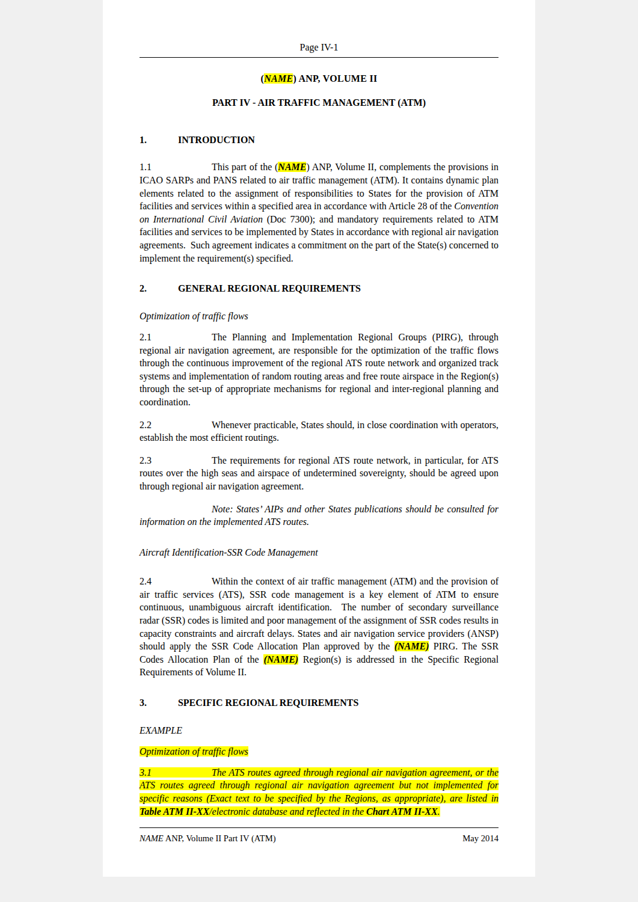Page IV-1
(NAME) ANP, VOLUME II
PART IV - AIR TRAFFIC MANAGEMENT (ATM)
1. INTRODUCTION
1.1 This part of the (NAME) ANP, Volume II, complements the provisions in ICAO SARPs and PANS related to air traffic management (ATM). It contains dynamic plan elements related to the assignment of responsibilities to States for the provision of ATM facilities and services within a specified area in accordance with Article 28 of the Convention on International Civil Aviation (Doc 7300); and mandatory requirements related to ATM facilities and services to be implemented by States in accordance with regional air navigation agreements. Such agreement indicates a commitment on the part of the State(s) concerned to implement the requirement(s) specified.
2. GENERAL REGIONAL REQUIREMENTS
Optimization of traffic flows
2.1 The Planning and Implementation Regional Groups (PIRG), through regional air navigation agreement, are responsible for the optimization of the traffic flows through the continuous improvement of the regional ATS route network and organized track systems and implementation of random routing areas and free route airspace in the Region(s) through the set-up of appropriate mechanisms for regional and inter-regional planning and coordination.
2.2 Whenever practicable, States should, in close coordination with operators, establish the most efficient routings.
2.3 The requirements for regional ATS route network, in particular, for ATS routes over the high seas and airspace of undetermined sovereignty, should be agreed upon through regional air navigation agreement.
Note: States’ AIPs and other States publications should be consulted for information on the implemented ATS routes.
Aircraft Identification-SSR Code Management
2.4 Within the context of air traffic management (ATM) and the provision of air traffic services (ATS), SSR code management is a key element of ATM to ensure continuous, unambiguous aircraft identification. The number of secondary surveillance radar (SSR) codes is limited and poor management of the assignment of SSR codes results in capacity constraints and aircraft delays. States and air navigation service providers (ANSP) should apply the SSR Code Allocation Plan approved by the (NAME) PIRG. The SSR Codes Allocation Plan of the (NAME) Region(s) is addressed in the Specific Regional Requirements of Volume II.
3. SPECIFIC REGIONAL REQUIREMENTS
EXAMPLE
Optimization of traffic flows
3.1 The ATS routes agreed through regional air navigation agreement, or the ATS routes agreed through regional air navigation agreement but not implemented for specific reasons (Exact text to be specified by the Regions, as appropriate), are listed in Table ATM II-XX/electronic database and reflected in the Chart ATM II-XX.
NAME ANP, Volume II Part IV (ATM)
May 2014